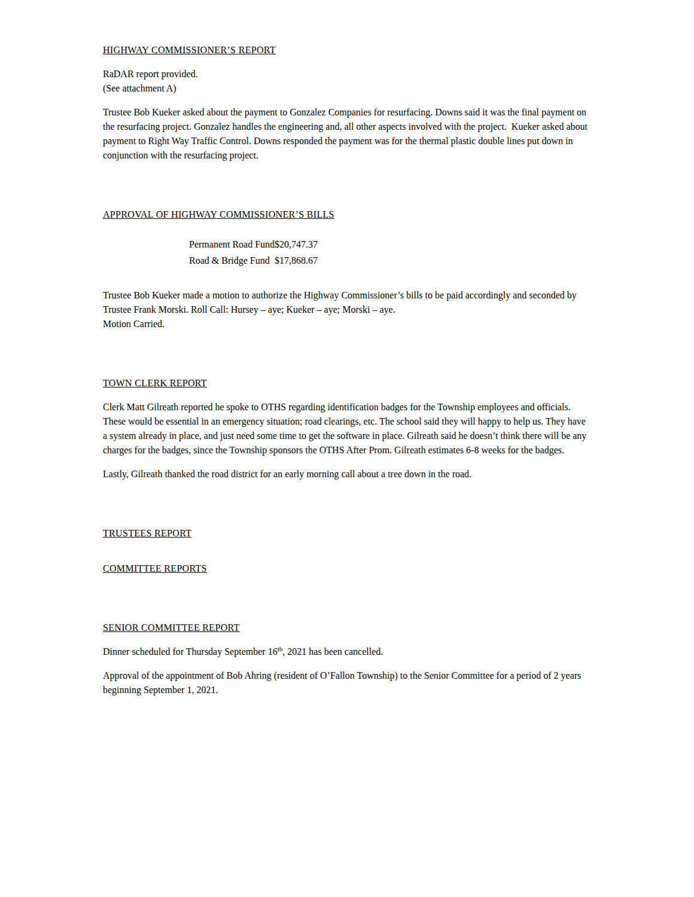Highway Commissioner’s Report
RaDAR report provided.
(See attachment A)
Trustee Bob Kueker asked about the payment to Gonzalez Companies for resurfacing. Downs said it was the final payment on the resurfacing project. Gonzalez handles the engineering and, all other aspects involved with the project. Kueker asked about payment to Right Way Traffic Control. Downs responded the payment was for the thermal plastic double lines put down in conjunction with the resurfacing project.
Approval of Highway Commissioner’s Bills
| Permanent Road Fund | $ | 20,747.37 |
| Road & Bridge Fund | $ | 17,868.67 |
Trustee Bob Kueker made a motion to authorize the Highway Commissioner’s bills to be paid accordingly and seconded by Trustee Frank Morski. Roll Call: Hursey – aye; Kueker – aye; Morski – aye.
Motion Carried.
Town Clerk Report
Clerk Matt Gilreath reported he spoke to OTHS regarding identification badges for the Township employees and officials. These would be essential in an emergency situation; road clearings, etc. The school said they will happy to help us. They have a system already in place, and just need some time to get the software in place. Gilreath said he doesn’t think there will be any charges for the badges, since the Township sponsors the OTHS After Prom. Gilreath estimates 6-8 weeks for the badges.
Lastly, Gilreath thanked the road district for an early morning call about a tree down in the road.
Trustees Report
Committee Reports
Senior Committee Report
Dinner scheduled for Thursday September 16th, 2021 has been cancelled.
Approval of the appointment of Bob Ahring (resident of O’Fallon Township) to the Senior Committee for a period of 2 years beginning September 1, 2021.